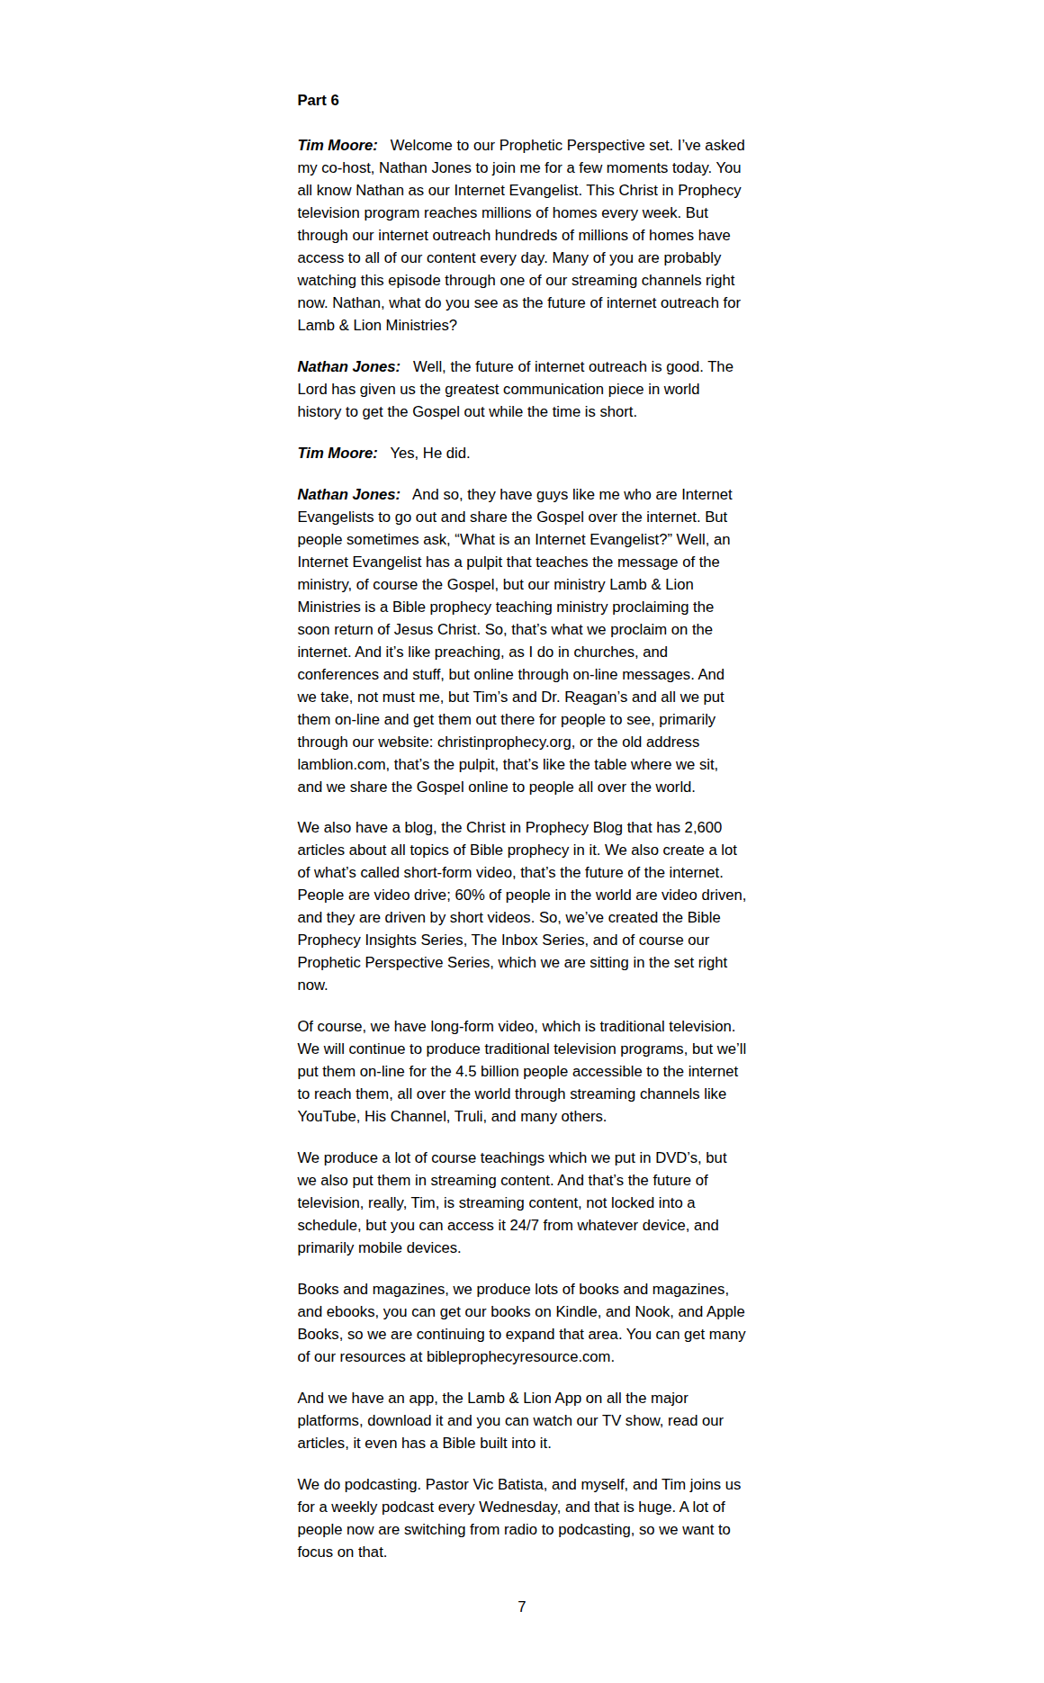Part 6
Tim Moore: Welcome to our Prophetic Perspective set. I’ve asked my co-host, Nathan Jones to join me for a few moments today. You all know Nathan as our Internet Evangelist. This Christ in Prophecy television program reaches millions of homes every week. But through our internet outreach hundreds of millions of homes have access to all of our content every day. Many of you are probably watching this episode through one of our streaming channels right now. Nathan, what do you see as the future of internet outreach for Lamb & Lion Ministries?
Nathan Jones: Well, the future of internet outreach is good. The Lord has given us the greatest communication piece in world history to get the Gospel out while the time is short.
Tim Moore: Yes, He did.
Nathan Jones: And so, they have guys like me who are Internet Evangelists to go out and share the Gospel over the internet. But people sometimes ask, “What is an Internet Evangelist?” Well, an Internet Evangelist has a pulpit that teaches the message of the ministry, of course the Gospel, but our ministry Lamb & Lion Ministries is a Bible prophecy teaching ministry proclaiming the soon return of Jesus Christ. So, that’s what we proclaim on the internet. And it’s like preaching, as I do in churches, and conferences and stuff, but online through on-line messages. And we take, not must me, but Tim’s and Dr. Reagan’s and all we put them on-line and get them out there for people to see, primarily through our website: christinprophecy.org, or the old address lamblion.com, that’s the pulpit, that’s like the table where we sit, and we share the Gospel online to people all over the world.
We also have a blog, the Christ in Prophecy Blog that has 2,600 articles about all topics of Bible prophecy in it. We also create a lot of what’s called short-form video, that’s the future of the internet. People are video drive; 60% of people in the world are video driven, and they are driven by short videos. So, we’ve created the Bible Prophecy Insights Series, The Inbox Series, and of course our Prophetic Perspective Series, which we are sitting in the set right now.
Of course, we have long-form video, which is traditional television. We will continue to produce traditional television programs, but we’ll put them on-line for the 4.5 billion people accessible to the internet to reach them, all over the world through streaming channels like YouTube, His Channel, Truli, and many others.
We produce a lot of course teachings which we put in DVD’s, but we also put them in streaming content. And that’s the future of television, really, Tim, is streaming content, not locked into a schedule, but you can access it 24/7 from whatever device, and primarily mobile devices.
Books and magazines, we produce lots of books and magazines, and ebooks, you can get our books on Kindle, and Nook, and Apple Books, so we are continuing to expand that area. You can get many of our resources at bibleprophecyresource.com.
And we have an app, the Lamb & Lion App on all the major platforms, download it and you can watch our TV show, read our articles, it even has a Bible built into it.
We do podcasting. Pastor Vic Batista, and myself, and Tim joins us for a weekly podcast every Wednesday, and that is huge. A lot of people now are switching from radio to podcasting, so we want to focus on that.
7